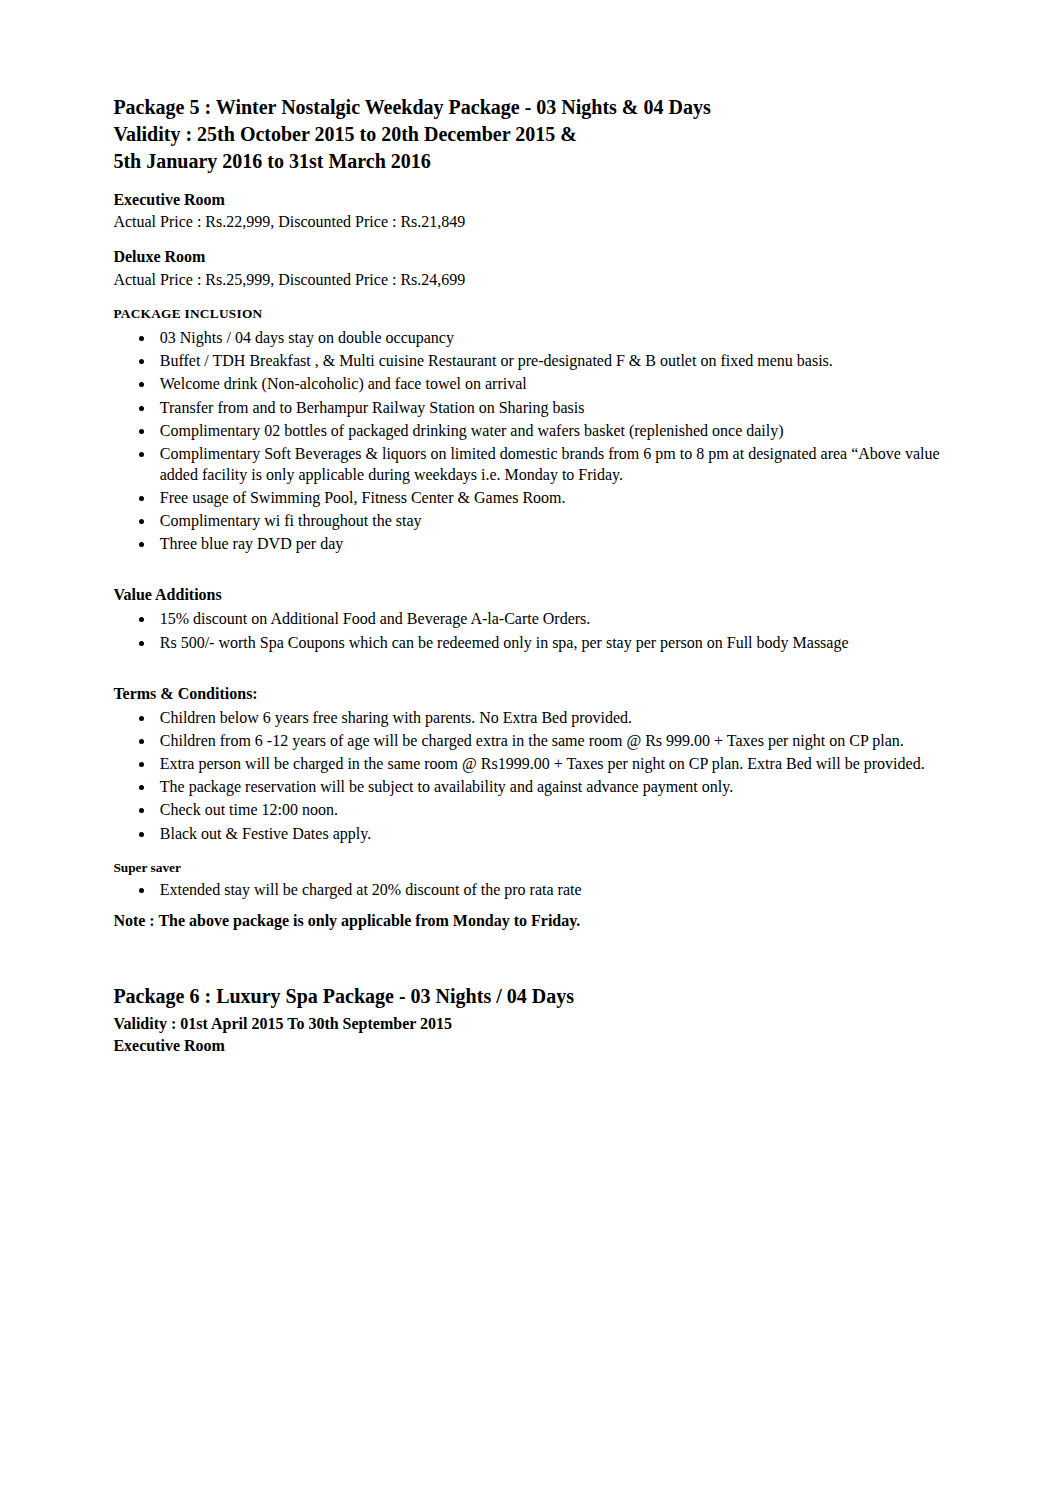Package 5 : Winter Nostalgic Weekday Package - 03 Nights & 04 Days
Validity : 25th October 2015 to 20th December 2015 &
5th January 2016 to 31st March 2016
Executive Room
Actual Price : Rs.22,999, Discounted Price : Rs.21,849
Deluxe Room
Actual Price : Rs.25,999, Discounted Price : Rs.24,699
PACKAGE INCLUSION
03 Nights / 04 days stay on double occupancy
Buffet / TDH Breakfast , & Multi cuisine Restaurant or pre-designated F & B outlet on fixed menu basis.
Welcome drink (Non-alcoholic) and face towel on arrival
Transfer from and to Berhampur Railway Station on Sharing basis
Complimentary 02 bottles of packaged drinking water and wafers basket (replenished once daily)
Complimentary Soft Beverages & liquors on limited domestic brands from 6 pm to 8 pm at designated area “Above value added facility is only applicable during weekdays i.e. Monday to Friday.
Free usage of Swimming Pool, Fitness Center & Games Room.
Complimentary wi fi throughout the stay
Three blue ray DVD per day
Value Additions
15% discount on Additional Food and Beverage A-la-Carte Orders.
Rs 500/- worth Spa Coupons which can be redeemed only in spa, per stay per person on Full body Massage
Terms & Conditions:
Children below 6 years free sharing with parents. No Extra Bed provided.
Children from 6 -12 years of age will be charged extra in the same room @ Rs 999.00 + Taxes per night on CP plan.
Extra person will be charged in the same room @ Rs1999.00 + Taxes per night on CP plan. Extra Bed will be provided.
The package reservation will be subject to availability and against advance payment only.
Check out time 12:00 noon.
Black out & Festive Dates apply.
Super saver
Extended stay will be charged at 20% discount of the pro rata rate
Note : The above package is only applicable from Monday to Friday.
Package 6 : Luxury Spa Package - 03 Nights / 04 Days
Validity : 01st April 2015 To 30th September 2015
Executive Room